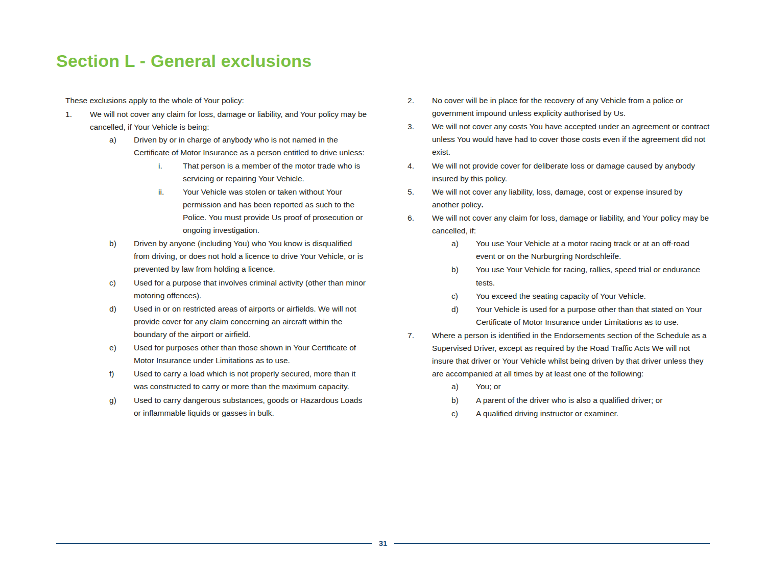Section L - General exclusions
These exclusions apply to the whole of Your policy:
We will not cover any claim for loss, damage or liability, and Your policy may be cancelled, if Your Vehicle is being:
Driven by or in charge of anybody who is not named in the Certificate of Motor Insurance as a person entitled to drive unless:
That person is a member of the motor trade who is servicing or repairing Your Vehicle.
Your Vehicle was stolen or taken without Your permission and has been reported as such to the Police. You must provide Us proof of prosecution or ongoing investigation.
Driven by anyone (including You) who You know is disqualified from driving, or does not hold a licence to drive Your Vehicle, or is prevented by law from holding a licence.
Used for a purpose that involves criminal activity (other than minor motoring offences).
Used in or on restricted areas of airports or airfields. We will not provide cover for any claim concerning an aircraft within the boundary of the airport or airfield.
Used for purposes other than those shown in Your Certificate of Motor Insurance under Limitations as to use.
Used to carry a load which is not properly secured, more than it was constructed to carry or more than the maximum capacity.
Used to carry dangerous substances, goods or Hazardous Loads or inflammable liquids or gasses in bulk.
No cover will be in place for the recovery of any Vehicle from a police or government impound unless explicity authorised by Us.
We will not cover any costs You have accepted under an agreement or contract unless You would have had to cover those costs even if the agreement did not exist.
We will not provide cover for deliberate loss or damage caused by anybody insured by this policy.
We will not cover any liability, loss, damage, cost or expense insured by another policy.
We will not cover any claim for loss, damage or liability, and Your policy may be cancelled, if:
You use Your Vehicle at a motor racing track or at an off-road event or on the Nurburgring Nordschleife.
You use Your Vehicle for racing, rallies, speed trial or endurance tests.
You exceed the seating capacity of Your Vehicle.
Your Vehicle is used for a purpose other than that stated on Your Certificate of Motor Insurance under Limitations as to use.
Where a person is identified in the Endorsements section of the Schedule as a Supervised Driver, except as required by the Road Traffic Acts We will not insure that driver or Your Vehicle whilst being driven by that driver unless they are accompanied at all times by at least one of the following:
You; or
A parent of the driver who is also a qualified driver; or
A qualified driving instructor or examiner.
31